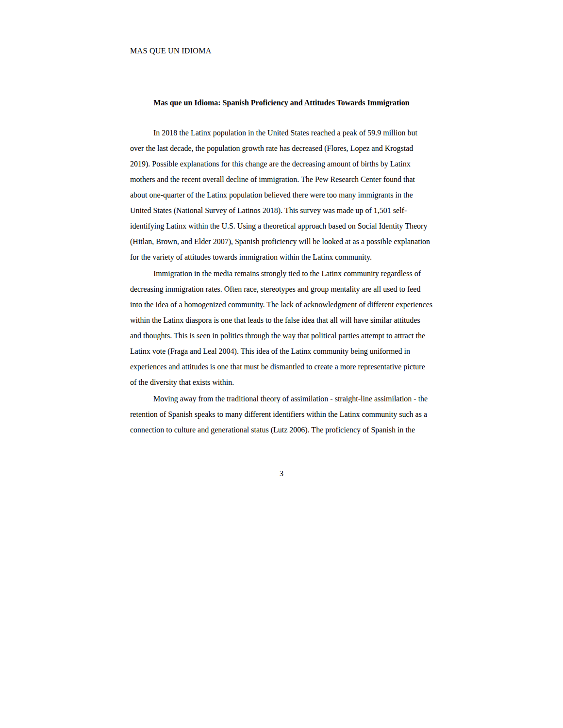MAS QUE UN IDIOMA
Mas que un Idioma: Spanish Proficiency and Attitudes Towards Immigration
In 2018 the Latinx population in the United States reached a peak of 59.9 million but over the last decade, the population growth rate has decreased (Flores, Lopez and Krogstad 2019). Possible explanations for this change are the decreasing amount of births by Latinx mothers and the recent overall decline of immigration. The Pew Research Center found that about one-quarter of the Latinx population believed there were too many immigrants in the United States (National Survey of Latinos 2018). This survey was made up of 1,501 self-identifying Latinx within the U.S. Using a theoretical approach based on Social Identity Theory (Hitlan, Brown, and Elder 2007), Spanish proficiency will be looked at as a possible explanation for the variety of attitudes towards immigration within the Latinx community.
Immigration in the media remains strongly tied to the Latinx community regardless of decreasing immigration rates. Often race, stereotypes and group mentality are all used to feed into the idea of a homogenized community. The lack of acknowledgment of different experiences within the Latinx diaspora is one that leads to the false idea that all will have similar attitudes and thoughts. This is seen in politics through the way that political parties attempt to attract the Latinx vote (Fraga and Leal 2004). This idea of the Latinx community being uniformed in experiences and attitudes is one that must be dismantled to create a more representative picture of the diversity that exists within.
Moving away from the traditional theory of assimilation - straight-line assimilation - the retention of Spanish speaks to many different identifiers within the Latinx community such as a connection to culture and generational status (Lutz 2006). The proficiency of Spanish in the
3